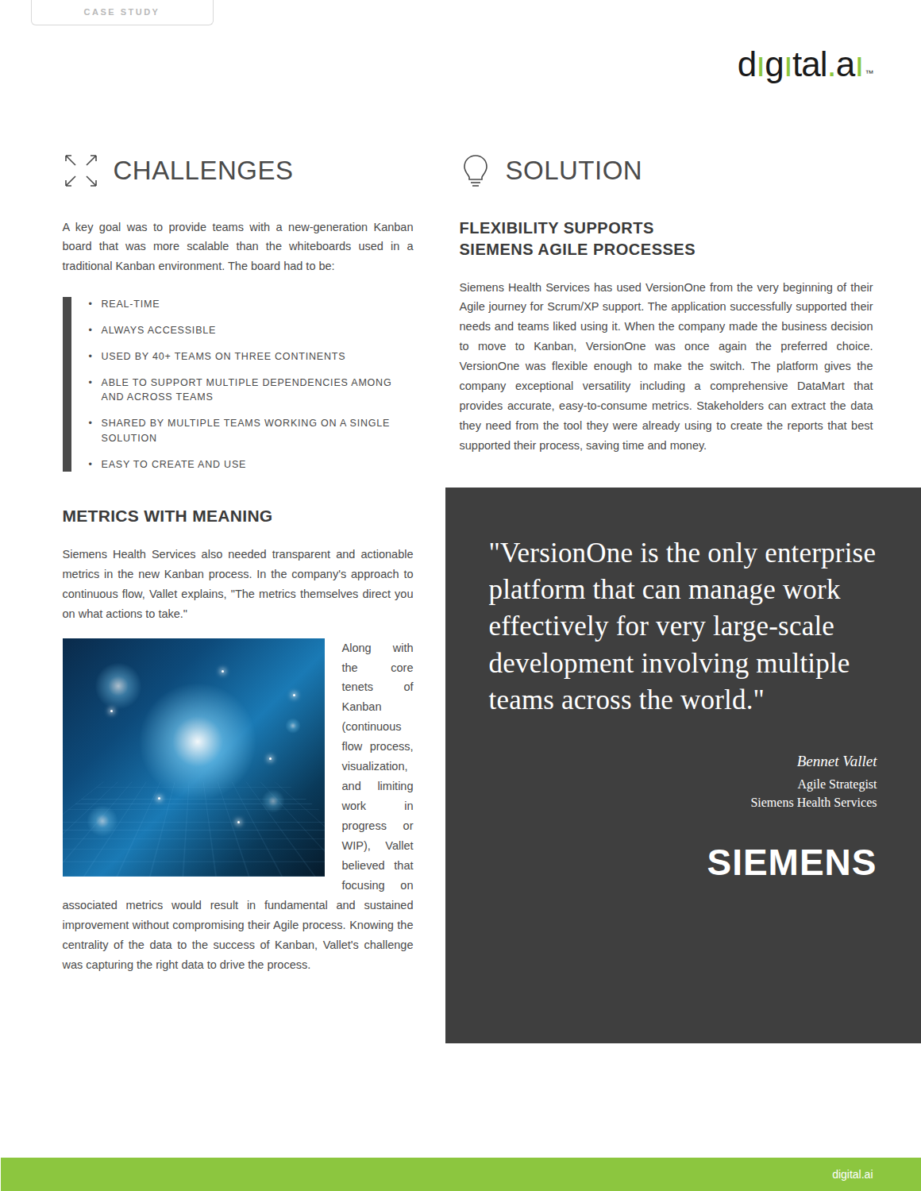CASE STUDY
dıgıtal. aı™
CHALLENGES
A key goal was to provide teams with a new-generation Kanban board that was more scalable than the whiteboards used in a traditional Kanban environment. The board had to be:
REAL-TIME
ALWAYS ACCESSIBLE
USED BY 40+ TEAMS ON THREE CONTINENTS
ABLE TO SUPPORT MULTIPLE DEPENDENCIES AMONG AND ACROSS TEAMS
SHARED BY MULTIPLE TEAMS WORKING ON A SINGLE SOLUTION
EASY TO CREATE AND USE
METRICS WITH MEANING
Siemens Health Services also needed transparent and actionable metrics in the new Kanban process. In the company's approach to continuous flow, Vallet explains, "The metrics themselves direct you on what actions to take."
Along with the core tenets of Kanban (continuous flow process, visualization, and limiting work in progress or WIP), Vallet believed that focusing on associated metrics would result in fundamental and sustained improvement without compromising their Agile process. Knowing the centrality of the data to the success of Kanban, Vallet's challenge was capturing the right data to drive the process.
SOLUTION
FLEXIBILITY SUPPORTS
SIEMENS AGILE PROCESSES
Siemens Health Services has used VersionOne from the very beginning of their Agile journey for Scrum/XP support. The application successfully supported their needs and teams liked using it. When the company made the business decision to move to Kanban, VersionOne was once again the preferred choice. VersionOne was flexible enough to make the switch. The platform gives the company exceptional versatility including a comprehensive DataMart that provides accurate, easy-to-consume metrics. Stakeholders can extract the data they need from the tool they were already using to create the reports that best supported their process, saving time and money.
"VersionOne is the only enterprise platform that can manage work effectively for very large-scale development involving multiple teams across the world."
Bennet Vallet
Agile Strategist
Siemens Health Services
SIEMENS
digital.ai